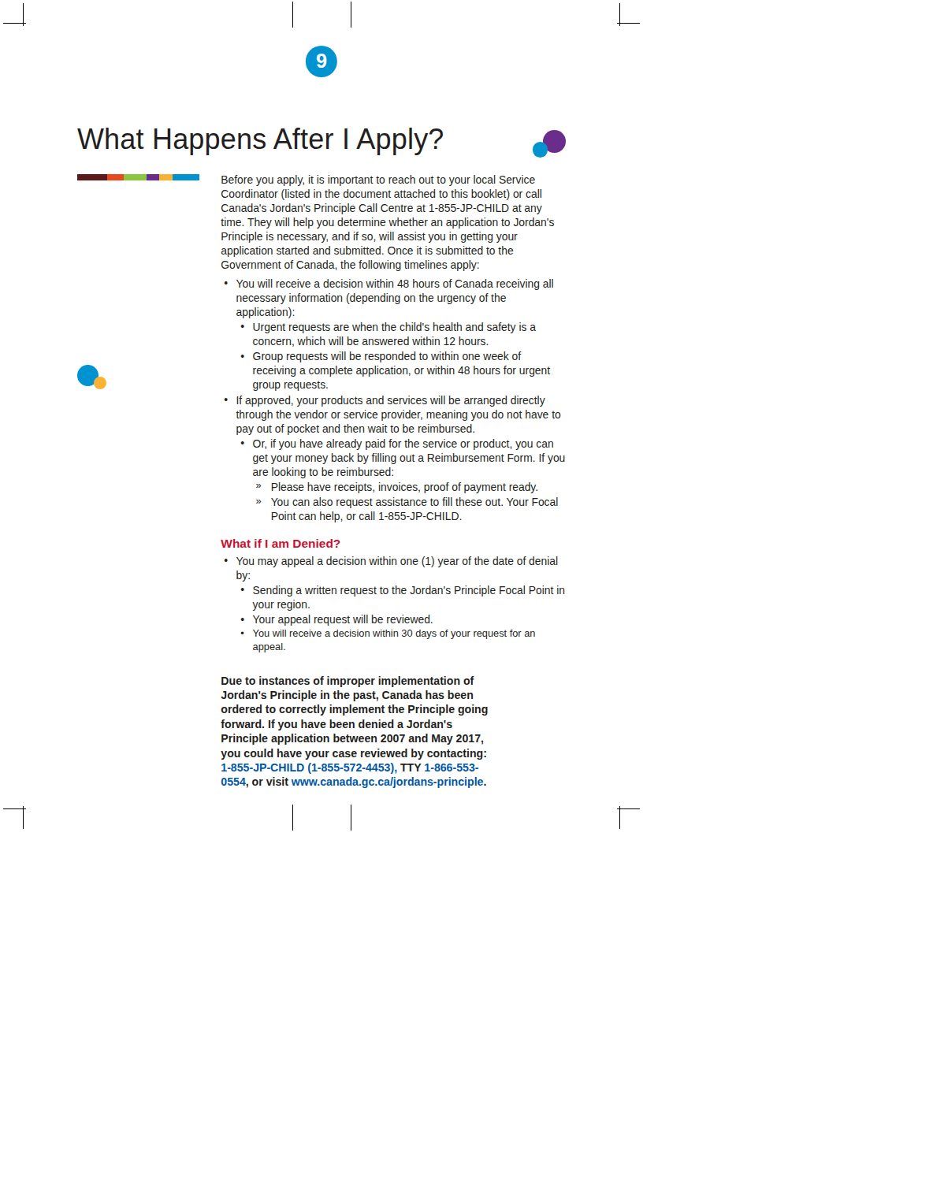9
What Happens After I Apply?
Before you apply, it is important to reach out to your local Service Coordinator (listed in the document attached to this booklet) or call Canada's Jordan's Principle Call Centre at 1-855-JP-CHILD at any time. They will help you determine whether an application to Jordan's Principle is necessary, and if so, will assist you in getting your application started and submitted. Once it is submitted to the Government of Canada, the following timelines apply:
You will receive a decision within 48 hours of Canada receiving all necessary information (depending on the urgency of the application):
Urgent requests are when the child's health and safety is a concern, which will be answered within 12 hours.
Group requests will be responded to within one week of receiving a complete application, or within 48 hours for urgent group requests.
If approved, your products and services will be arranged directly through the vendor or service provider, meaning you do not have to pay out of pocket and then wait to be reimbursed.
Or, if you have already paid for the service or product, you can get your money back by filling out a Reimbursement Form. If you are looking to be reimbursed:
Please have receipts, invoices, proof of payment ready.
You can also request assistance to fill these out. Your Focal Point can help, or call 1-855-JP-CHILD.
What if I am Denied?
You may appeal a decision within one (1) year of the date of denial by:
Sending a written request to the Jordan's Principle Focal Point in your region.
Your appeal request will be reviewed.
You will receive a decision within 30 days of your request for an appeal.
Due to instances of improper implementation of Jordan's Principle in the past, Canada has been ordered to correctly implement the Principle going forward. If you have been denied a Jordan's Principle application between 2007 and May 2017, you could have your case reviewed by contacting:
1-855-JP-CHILD (1-855-572-4453), TTY 1-866-553-0554, or visit www.canada.gc.ca/jordans-principle.